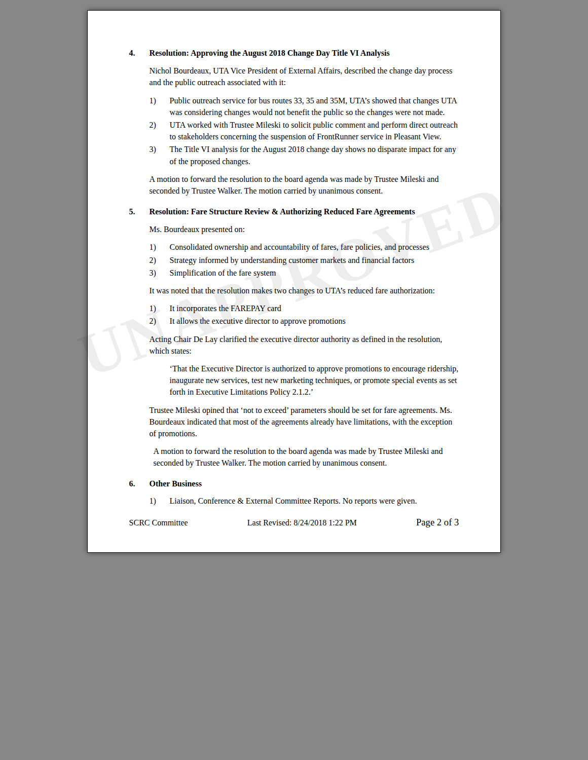UNAPPROVED
Resolution: Approving the August 2018 Change Day Title VI Analysis
Nichol Bourdeaux, UTA Vice President of External Affairs, described the change day process and the public outreach associated with it:
Public outreach service for bus routes 33, 35 and 35M, UTA’s showed that changes UTA was considering changes would not benefit the public so the changes were not made.
UTA worked with Trustee Mileski to solicit public comment and perform direct outreach to stakeholders concerning the suspension of FrontRunner service in Pleasant View.
The Title VI analysis for the August 2018 change day shows no disparate impact for any of the proposed changes.
A motion to forward the resolution to the board agenda was made by Trustee Mileski and seconded by Trustee Walker. The motion carried by unanimous consent.
Resolution: Fare Structure Review & Authorizing Reduced Fare Agreements
Ms. Bourdeaux presented on:
Consolidated ownership and accountability of fares, fare policies, and processes
Strategy informed by understanding customer markets and financial factors
Simplification of the fare system
It was noted that the resolution makes two changes to UTA’s reduced fare authorization:
It incorporates the FAREPAY card
It allows the executive director to approve promotions
Acting Chair De Lay clarified the executive director authority as defined in the resolution, which states:
‘That the Executive Director is authorized to approve promotions to encourage ridership, inaugurate new services, test new marketing techniques, or promote special events as set forth in Executive Limitations Policy 2.1.2.’
Trustee Mileski opined that ‘not to exceed’ parameters should be set for fare agreements. Ms. Bourdeaux indicated that most of the agreements already have limitations, with the exception of promotions.
A motion to forward the resolution to the board agenda was made by Trustee Mileski and seconded by Trustee Walker. The motion carried by unanimous consent.
Other Business
Liaison, Conference & External Committee Reports. No reports were given.
SCRC Committee
Last Revised: 8/24/2018 1:22 PM
Page 2 of 3